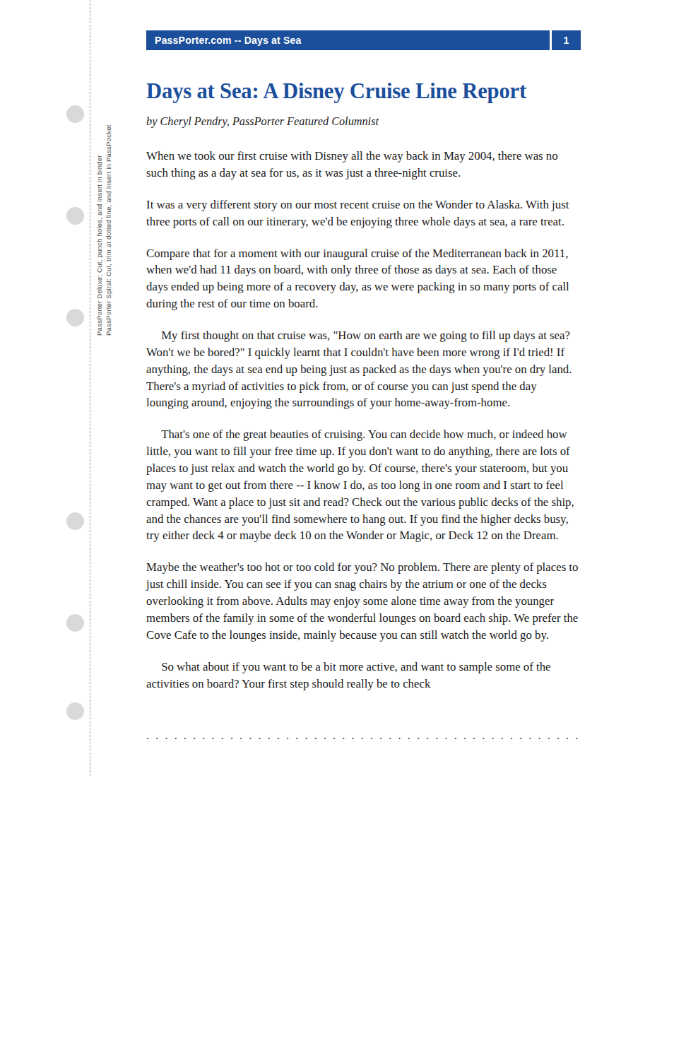PassPorter Deluxe: Cut, punch holes, and insert in binder PassPorter Spiral: Cut, trim at dotted line, and insert in PassPocket
PassPorter.com -- Days at Sea
1
Days at Sea: A Disney Cruise Line Report
by Cheryl Pendry, PassPorter Featured Columnist
When we took our first cruise with Disney all the way back in May 2004, there was no such thing as a day at sea for us, as it was just a three-night cruise.
It was a very different story on our most recent cruise on the Wonder to Alaska. With just three ports of call on our itinerary, we'd be enjoying three whole days at sea, a rare treat.
Compare that for a moment with our inaugural cruise of the Mediterranean back in 2011, when we'd had 11 days on board, with only three of those as days at sea. Each of those days ended up being more of a recovery day, as we were packing in so many ports of call during the rest of our time on board.
My first thought on that cruise was, "How on earth are we going to fill up days at sea? Won't we be bored?" I quickly learnt that I couldn't have been more wrong if I'd tried! If anything, the days at sea end up being just as packed as the days when you're on dry land. There's a myriad of activities to pick from, or of course you can just spend the day lounging around, enjoying the surroundings of your home-away-from-home.
That's one of the great beauties of cruising. You can decide how much, or indeed how little, you want to fill your free time up. If you don't want to do anything, there are lots of places to just relax and watch the world go by. Of course, there's your stateroom, but you may want to get out from there -- I know I do, as too long in one room and I start to feel cramped. Want a place to just sit and read? Check out the various public decks of the ship, and the chances are you'll find somewhere to hang out. If you find the higher decks busy, try either deck 4 or maybe deck 10 on the Wonder or Magic, or Deck 12 on the Dream.
Maybe the weather's too hot or too cold for you? No problem. There are plenty of places to just chill inside. You can see if you can snag chairs by the atrium or one of the decks overlooking it from above. Adults may enjoy some alone time away from the younger members of the family in some of the wonderful lounges on board each ship. We prefer the Cove Cafe to the lounges inside, mainly because you can still watch the world go by.
So what about if you want to be a bit more active, and want to sample some of the activities on board? Your first step should really be to check
. . . . . . . . . . . . . . . . . . . . . . . . . . . . . . . . . . . . . . . . . . . . . . . . . . . . . . . . . . . . . . . .